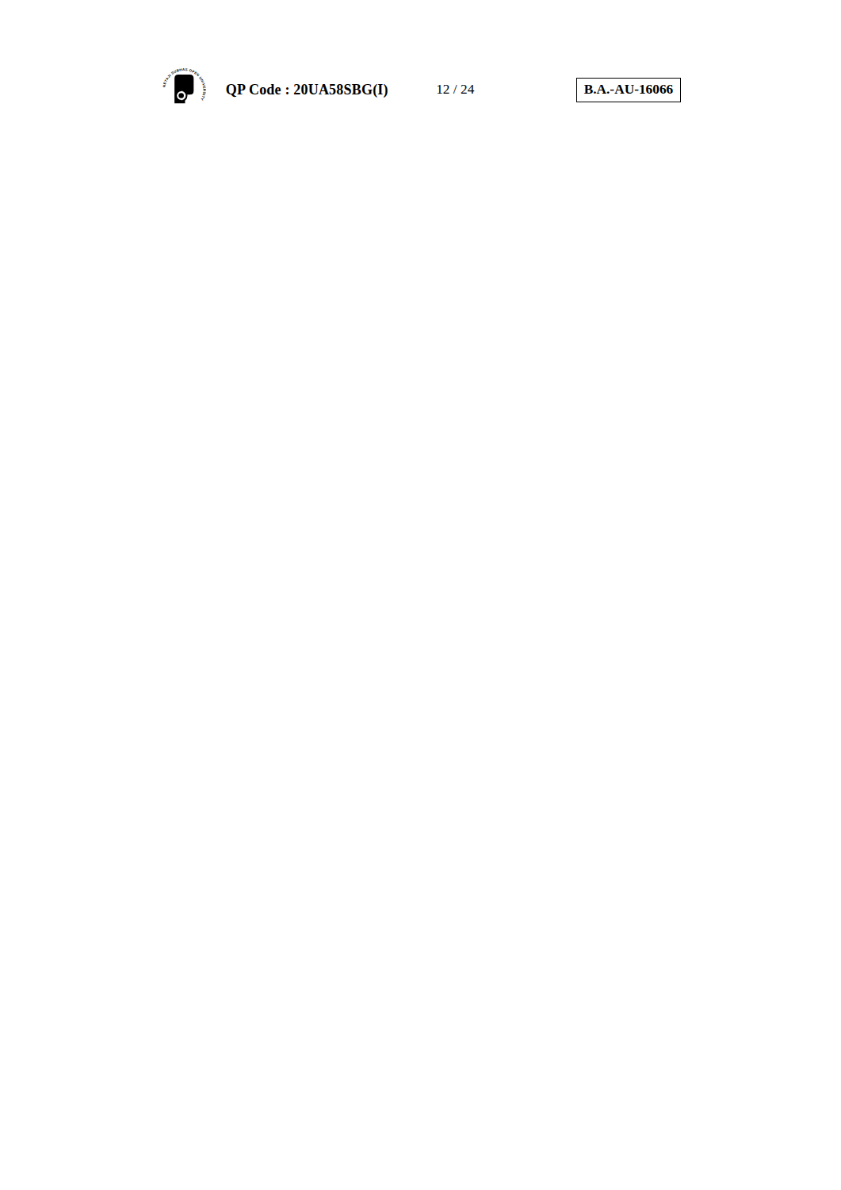NETAJI SUBHAS OPEN UNIVERSITY
QP Code : 20UA58SBG(I)
12 / 24
B.A.-AU-16066